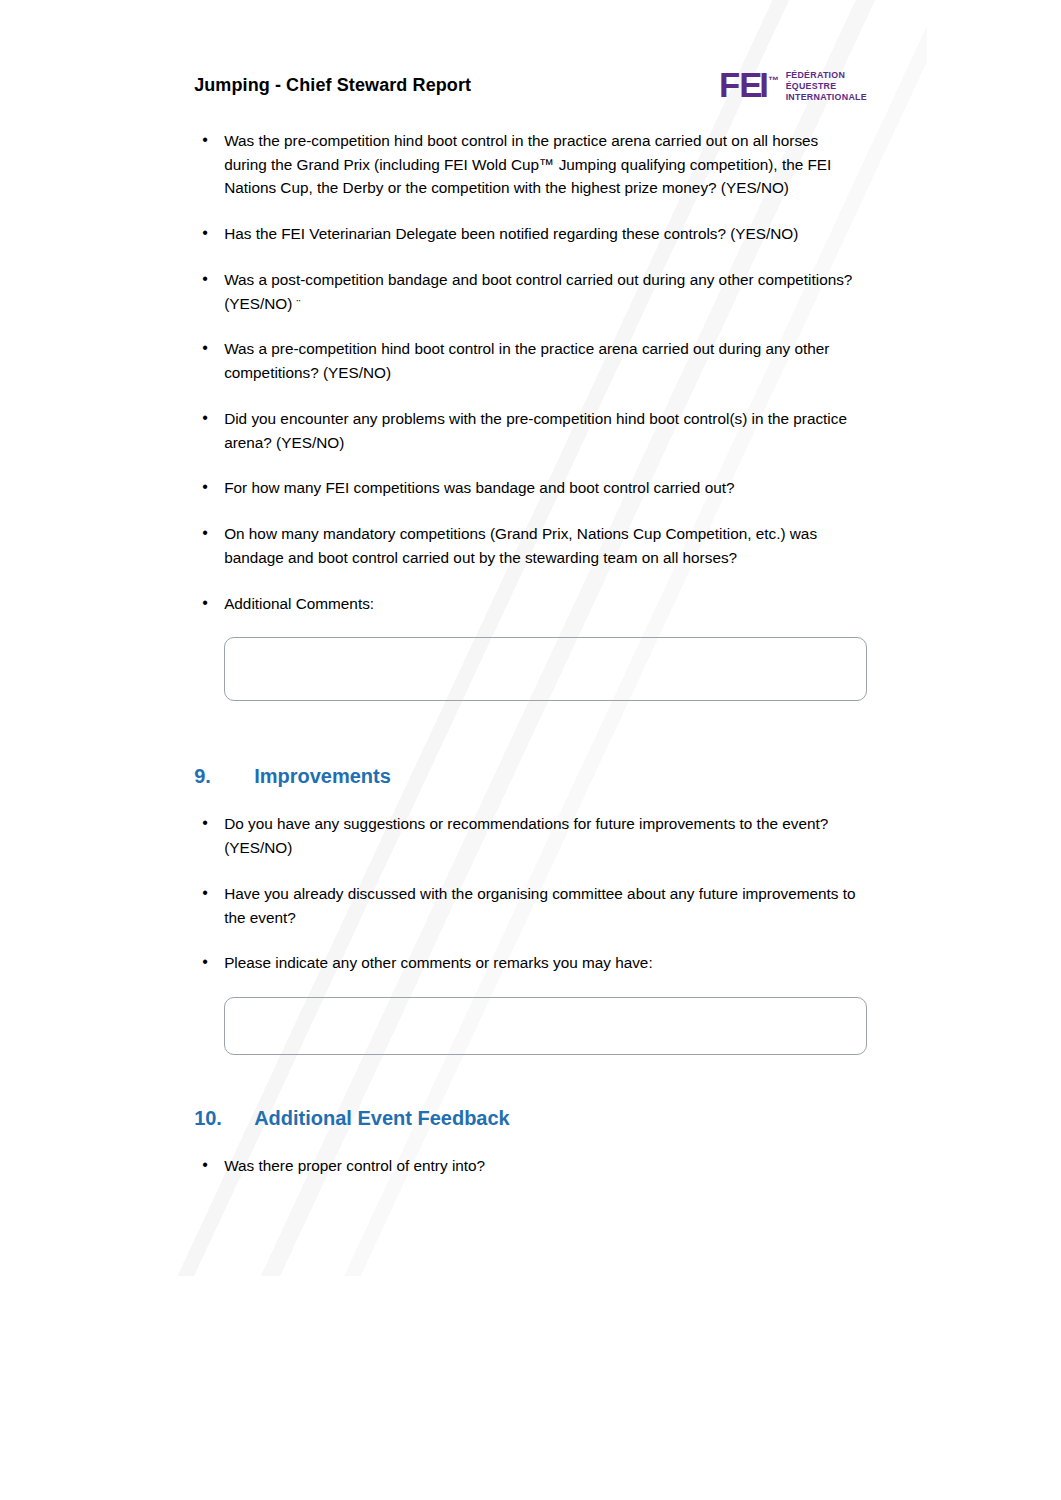Jumping - Chief Steward Report
FEI™
Fédération
Équestre
Internationale
Was the pre-competition hind boot control in the practice arena carried out on all horses during the Grand Prix (including FEI Wold Cup™ Jumping qualifying competition), the FEI Nations Cup, the Derby or the competition with the highest prize money? (YES/NO)
Has the FEI Veterinarian Delegate been notified regarding these controls? (YES/NO)
Was a post-competition bandage and boot control carried out during any other competitions? (YES/NO) ¨
Was a pre-competition hind boot control in the practice arena carried out during any other competitions? (YES/NO)
Did you encounter any problems with the pre-competition hind boot control(s) in the practice arena? (YES/NO)
For how many FEI competitions was bandage and boot control carried out?
On how many mandatory competitions (Grand Prix, Nations Cup Competition, etc.) was bandage and boot control carried out by the stewarding team on all horses?
Additional Comments:
9. Improvements
Do you have any suggestions or recommendations for future improvements to the event? (YES/NO)
Have you already discussed with the organising committee about any future improvements to the event?
Please indicate any other comments or remarks you may have:
10. Additional Event Feedback
Was there proper control of entry into?